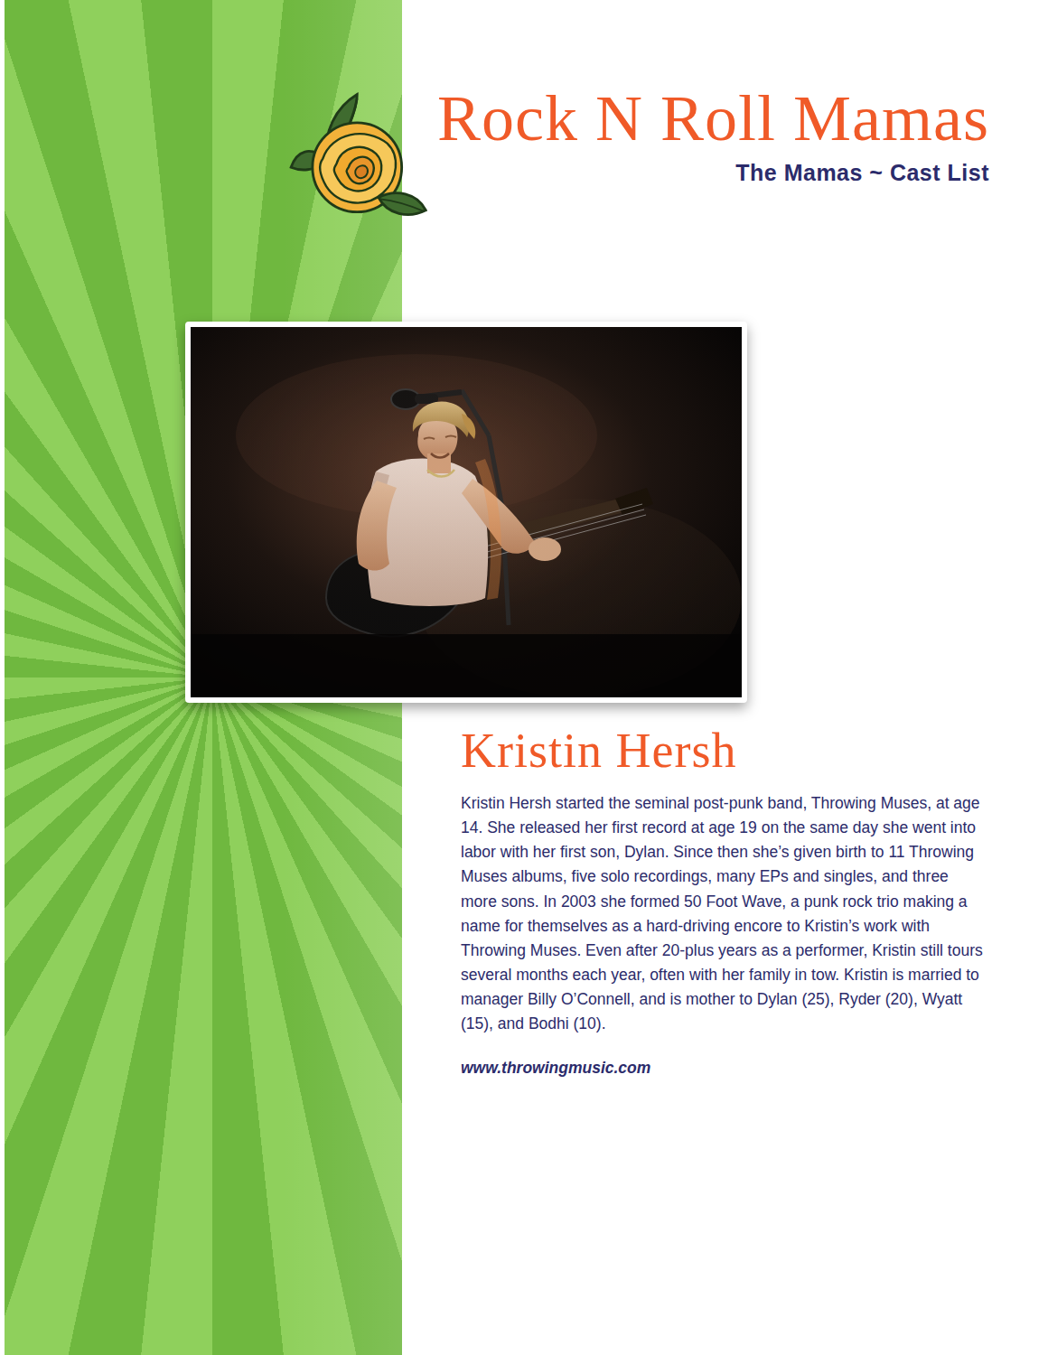Rock N Roll Mamas
The Mamas ~ Cast List
Kristin Hersh
Kristin Hersh started the seminal post-punk band, Throwing Muses, at age 14. She released her first record at age 19 on the same day she went into labor with her first son, Dylan. Since then she’s given birth to 11 Throwing Muses albums, five solo recordings, many EPs and singles, and three more sons. In 2003 she formed 50 Foot Wave, a punk rock trio making a name for themselves as a hard-driving encore to Kristin’s work with Throwing Muses. Even after 20-plus years as a performer, Kristin still tours several months each year, often with her family in tow. Kristin is married to manager Billy O’Connell, and is mother to Dylan (25), Ryder (20), Wyatt (15), and Bodhi (10).
www.throwingmusic.com